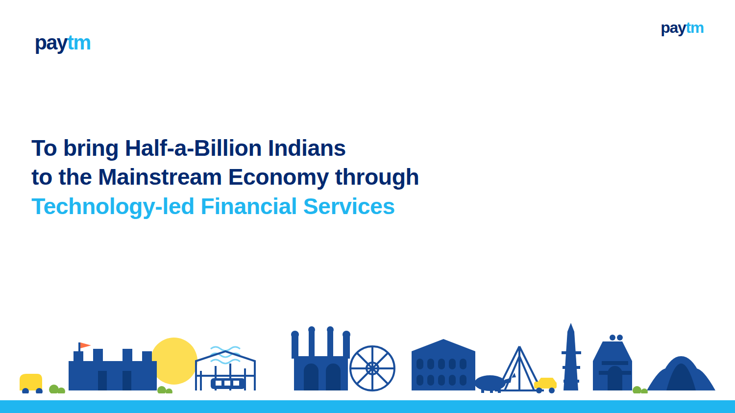pay tm
pay tm
To bring Half-a-Billion Indians
to the Mainstream Economy through
Technology-led Financial Services